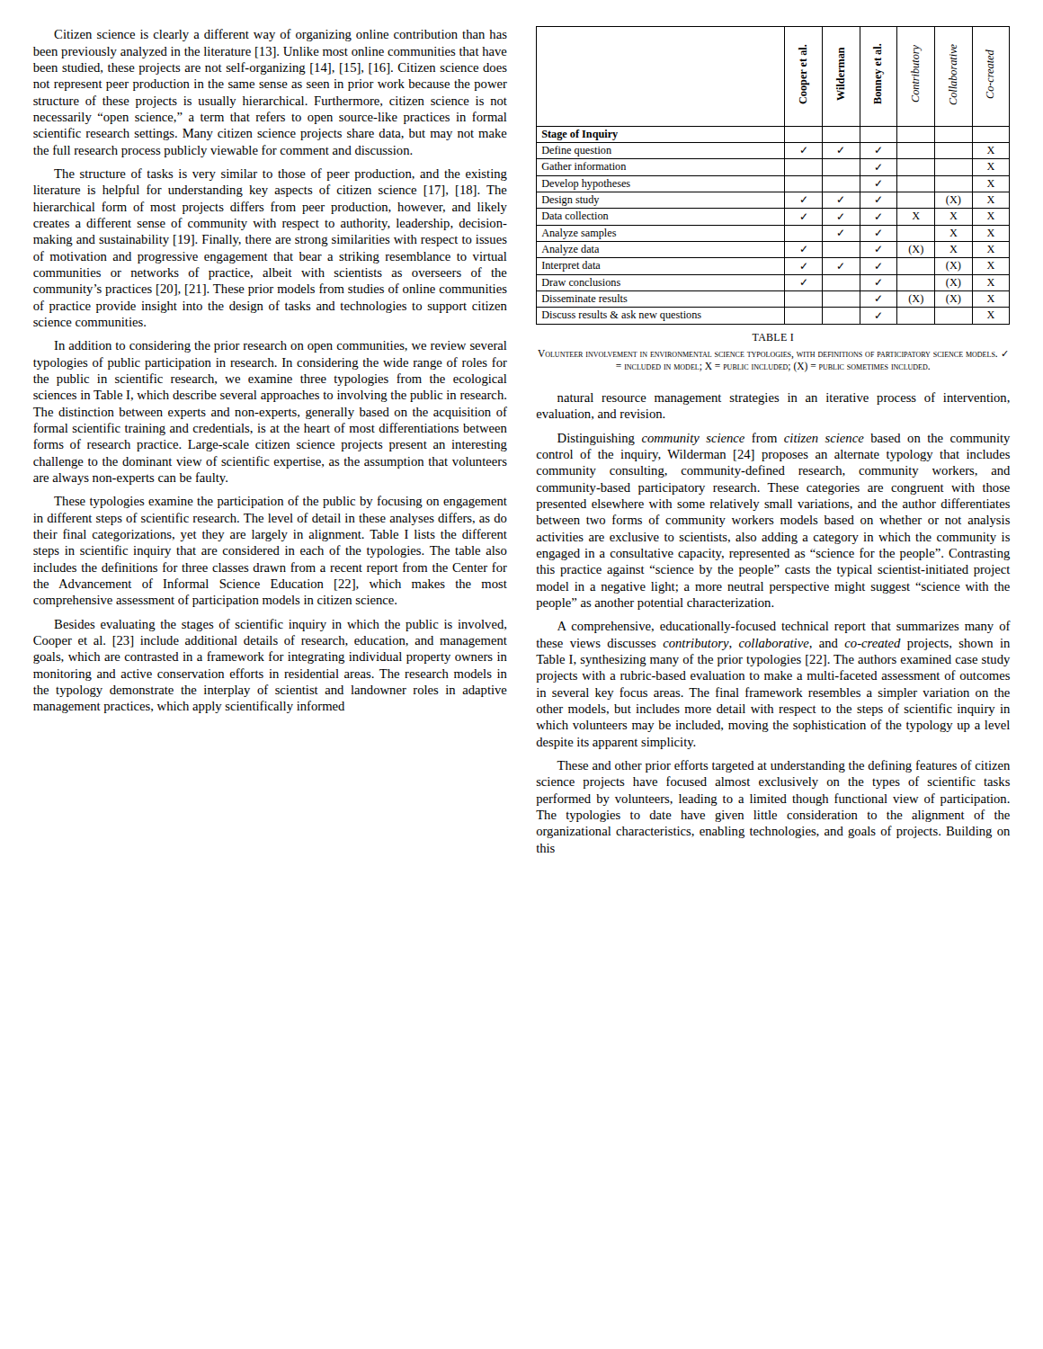Citizen science is clearly a different way of organizing online contribution than has been previously analyzed in the literature [13]. Unlike most online communities that have been studied, these projects are not self-organizing [14], [15], [16]. Citizen science does not represent peer production in the same sense as seen in prior work because the power structure of these projects is usually hierarchical. Furthermore, citizen science is not necessarily “open science,” a term that refers to open source-like practices in formal scientific research settings. Many citizen science projects share data, but may not make the full research process publicly viewable for comment and discussion.
The structure of tasks is very similar to those of peer production, and the existing literature is helpful for understanding key aspects of citizen science [17], [18]. The hierarchical form of most projects differs from peer production, however, and likely creates a different sense of community with respect to authority, leadership, decision-making and sustainability [19]. Finally, there are strong similarities with respect to issues of motivation and progressive engagement that bear a striking resemblance to virtual communities or networks of practice, albeit with scientists as overseers of the community’s practices [20], [21]. These prior models from studies of online communities of practice provide insight into the design of tasks and technologies to support citizen science communities.
In addition to considering the prior research on open communities, we review several typologies of public participation in research. In considering the wide range of roles for the public in scientific research, we examine three typologies from the ecological sciences in Table I, which describe several approaches to involving the public in research. The distinction between experts and non-experts, generally based on the acquisition of formal scientific training and credentials, is at the heart of most differentiations between forms of research practice. Large-scale citizen science projects present an interesting challenge to the dominant view of scientific expertise, as the assumption that volunteers are always non-experts can be faulty.
These typologies examine the participation of the public by focusing on engagement in different steps of scientific research. The level of detail in these analyses differs, as do their final categorizations, yet they are largely in alignment. Table I lists the different steps in scientific inquiry that are considered in each of the typologies. The table also includes the definitions for three classes drawn from a recent report from the Center for the Advancement of Informal Science Education [22], which makes the most comprehensive assessment of participation models in citizen science.
Besides evaluating the stages of scientific inquiry in which the public is involved, Cooper et al. [23] include additional details of research, education, and management goals, which are contrasted in a framework for integrating individual property owners in monitoring and active conservation efforts in residential areas. The research models in the typology demonstrate the interplay of scientist and landowner roles in adaptive management practices, which apply scientifically informed
| | Cooper et al. | Wilderman | Bonney et al. | Contributory | Collaborative | Co-created |
| --- | --- | --- | --- | --- | --- | --- |
| Stage of Inquiry | | | | | | |
| Define question | ✓ | ✓ | ✓ | | | X |
| Gather information | | | ✓ | | | X |
| Develop hypotheses | | | ✓ | | | X |
| Design study | ✓ | ✓ | ✓ | | (X) | X |
| Data collection | ✓ | ✓ | ✓ | X | X | X |
| Analyze samples | | ✓ | ✓ | | X | X |
| Analyze data | ✓ | | ✓ | (X) | X | X |
| Interpret data | ✓ | ✓ | ✓ | | (X) | X |
| Draw conclusions | ✓ | | ✓ | | (X) | X |
| Disseminate results | | | ✓ | (X) | (X) | X |
| Discuss results & ask new questions | | | ✓ | | | X |
TABLE I Volunteer involvement in environmental science typologies, with definitions of participatory science models. ✓ = included in model; X = public included; (X) = public sometimes included.
natural resource management strategies in an iterative process of intervention, evaluation, and revision.
Distinguishing community science from citizen science based on the community control of the inquiry, Wilderman [24] proposes an alternate typology that includes community consulting, community-defined research, community workers, and community-based participatory research. These categories are congruent with those presented elsewhere with some relatively small variations, and the author differentiates between two forms of community workers models based on whether or not analysis activities are exclusive to scientists, also adding a category in which the community is engaged in a consultative capacity, represented as “science for the people”. Contrasting this practice against “science by the people” casts the typical scientist-initiated project model in a negative light; a more neutral perspective might suggest “science with the people” as another potential characterization.
A comprehensive, educationally-focused technical report that summarizes many of these views discusses contributory, collaborative, and co-created projects, shown in Table I, synthesizing many of the prior typologies [22]. The authors examined case study projects with a rubric-based evaluation to make a multi-faceted assessment of outcomes in several key focus areas. The final framework resembles a simpler variation on the other models, but includes more detail with respect to the steps of scientific inquiry in which volunteers may be included, moving the sophistication of the typology up a level despite its apparent simplicity.
These and other prior efforts targeted at understanding the defining features of citizen science projects have focused almost exclusively on the types of scientific tasks performed by volunteers, leading to a limited though functional view of participation. The typologies to date have given little consideration to the alignment of the organizational characteristics, enabling technologies, and goals of projects. Building on this